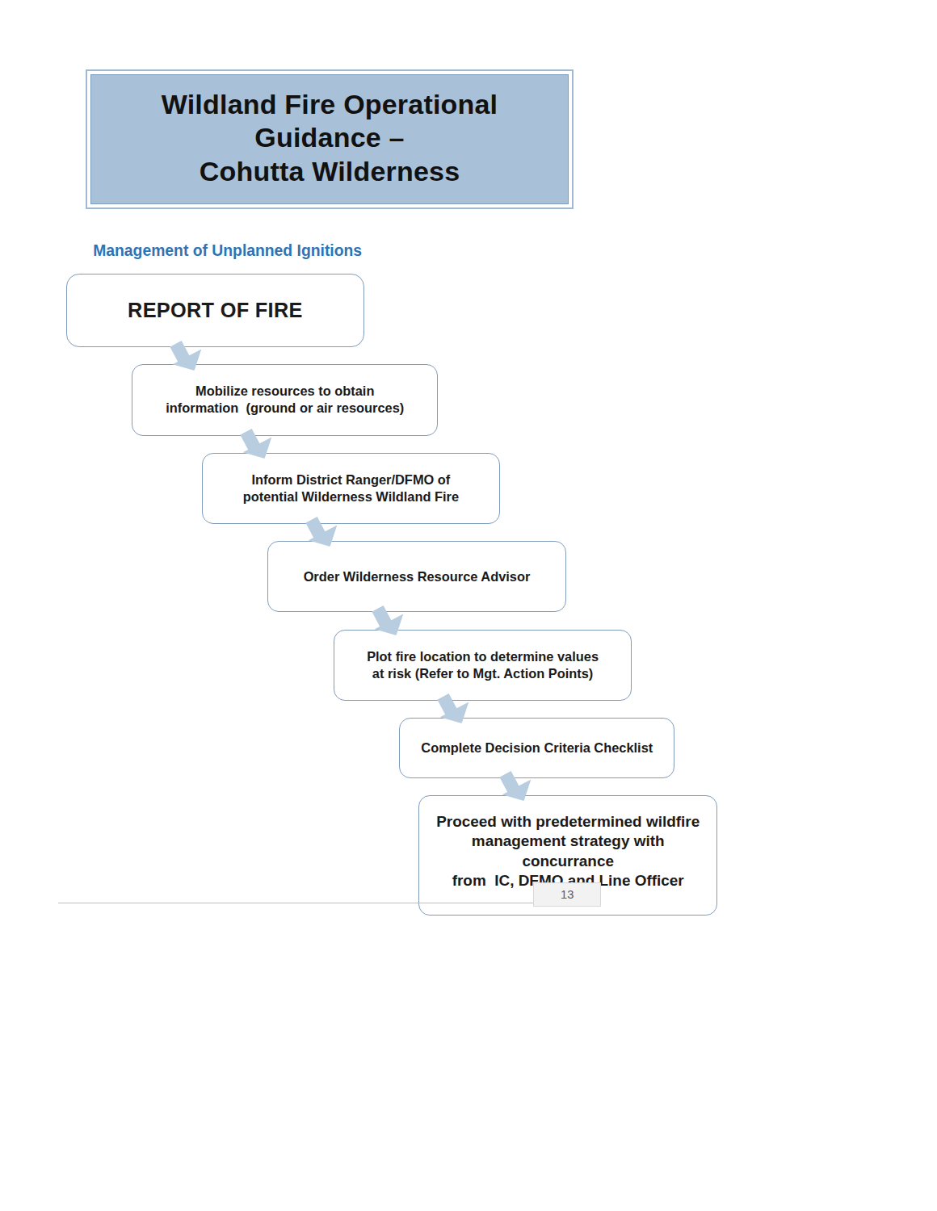Wildland Fire Operational Guidance –
Cohutta Wilderness
Management of Unplanned Ignitions
REPORT OF FIRE
Mobilize resources to obtain
information (ground or air resources)
Inform District Ranger/DFMO of
potential Wilderness Wildland Fire
Order Wilderness Resource Advisor
Plot fire location to determine values
at risk (Refer to Mgt. Action Points)
Complete Decision Criteria Checklist
Proceed with predetermined wildfire
management strategy with concurrance
from IC, DFMO and Line Officer
13